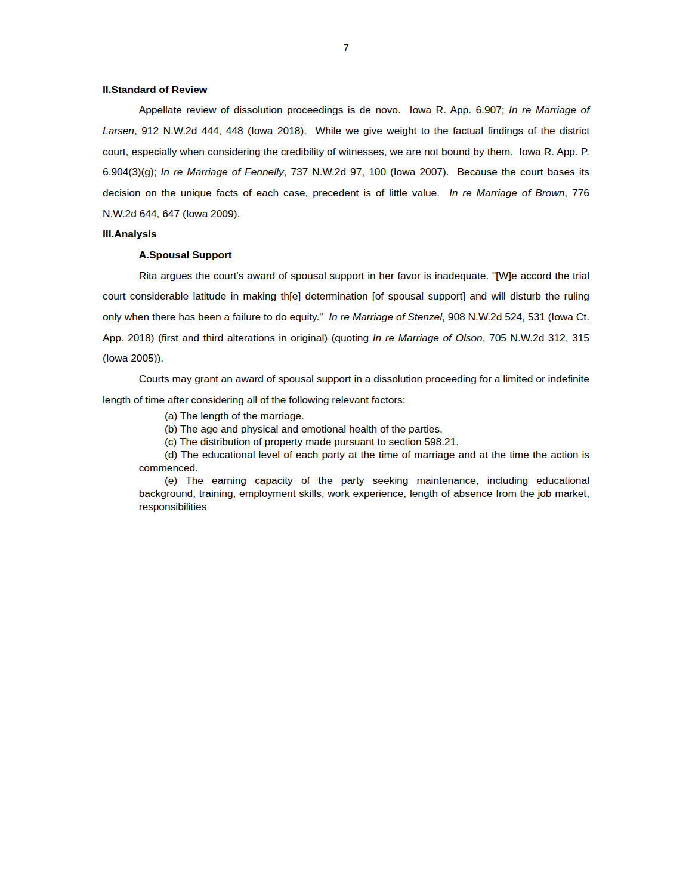7
II. Standard of Review
Appellate review of dissolution proceedings is de novo. Iowa R. App. 6.907; In re Marriage of Larsen, 912 N.W.2d 444, 448 (Iowa 2018). While we give weight to the factual findings of the district court, especially when considering the credibility of witnesses, we are not bound by them. Iowa R. App. P. 6.904(3)(g); In re Marriage of Fennelly, 737 N.W.2d 97, 100 (Iowa 2007). Because the court bases its decision on the unique facts of each case, precedent is of little value. In re Marriage of Brown, 776 N.W.2d 644, 647 (Iowa 2009).
III. Analysis
A. Spousal Support
Rita argues the court's award of spousal support in her favor is inadequate. "[W]e accord the trial court considerable latitude in making th[e] determination [of spousal support] and will disturb the ruling only when there has been a failure to do equity." In re Marriage of Stenzel, 908 N.W.2d 524, 531 (Iowa Ct. App. 2018) (first and third alterations in original) (quoting In re Marriage of Olson, 705 N.W.2d 312, 315 (Iowa 2005)).
Courts may grant an award of spousal support in a dissolution proceeding for a limited or indefinite length of time after considering all of the following relevant factors:
(a) The length of the marriage.
(b) The age and physical and emotional health of the parties.
(c) The distribution of property made pursuant to section 598.21.
(d) The educational level of each party at the time of marriage and at the time the action is commenced.
(e) The earning capacity of the party seeking maintenance, including educational background, training, employment skills, work experience, length of absence from the job market, responsibilities